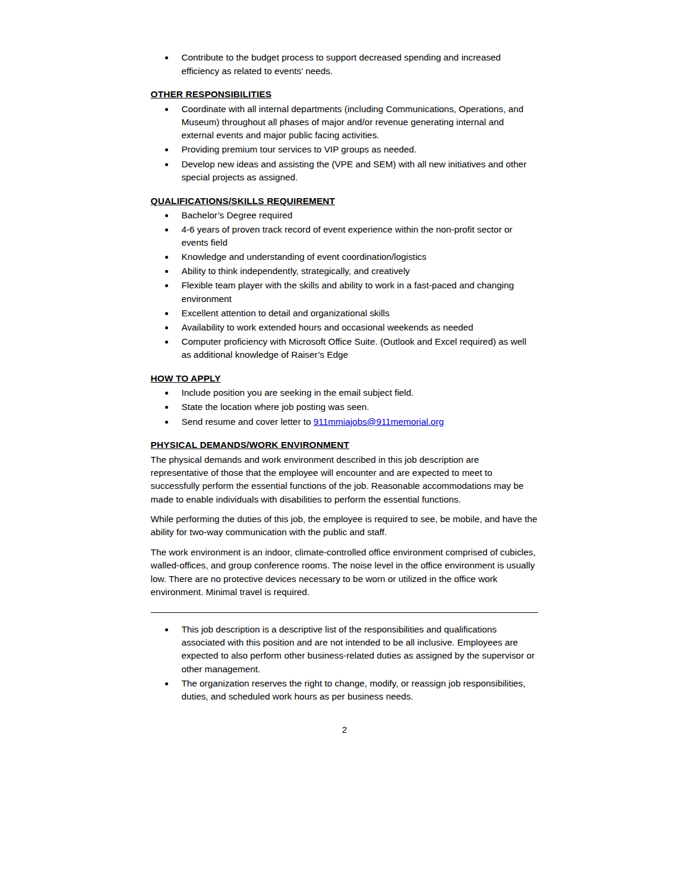Contribute to the budget process to support decreased spending and increased efficiency as related to events’ needs.
OTHER RESPONSIBILITIES
Coordinate with all internal departments (including Communications, Operations, and Museum) throughout all phases of major and/or revenue generating internal and external events and major public facing activities.
Providing premium tour services to VIP groups as needed.
Develop new ideas and assisting the (VPE and SEM) with all new initiatives and other special projects as assigned.
QUALIFICATIONS/SKILLS REQUIREMENT
Bachelor’s Degree required
4-6 years of proven track record of event experience within the non-profit sector or events field
Knowledge and understanding of event coordination/logistics
Ability to think independently, strategically, and creatively
Flexible team player with the skills and ability to work in a fast-paced and changing environment
Excellent attention to detail and organizational skills
Availability to work extended hours and occasional weekends as needed
Computer proficiency with Microsoft Office Suite. (Outlook and Excel required) as well as additional knowledge of Raiser’s Edge
HOW TO APPLY
Include position you are seeking in the email subject field.
State the location where job posting was seen.
Send resume and cover letter to 911mmiajobs@911memorial.org
PHYSICAL DEMANDS/WORK ENVIRONMENT
The physical demands and work environment described in this job description are representative of those that the employee will encounter and are expected to meet to successfully perform the essential functions of the job. Reasonable accommodations may be made to enable individuals with disabilities to perform the essential functions.
While performing the duties of this job, the employee is required to see, be mobile, and have the ability for two-way communication with the public and staff.
The work environment is an indoor, climate-controlled office environment comprised of cubicles, walled-offices, and group conference rooms. The noise level in the office environment is usually low. There are no protective devices necessary to be worn or utilized in the office work environment. Minimal travel is required.
This job description is a descriptive list of the responsibilities and qualifications associated with this position and are not intended to be all inclusive. Employees are expected to also perform other business-related duties as assigned by the supervisor or other management.
The organization reserves the right to change, modify, or reassign job responsibilities, duties, and scheduled work hours as per business needs.
2